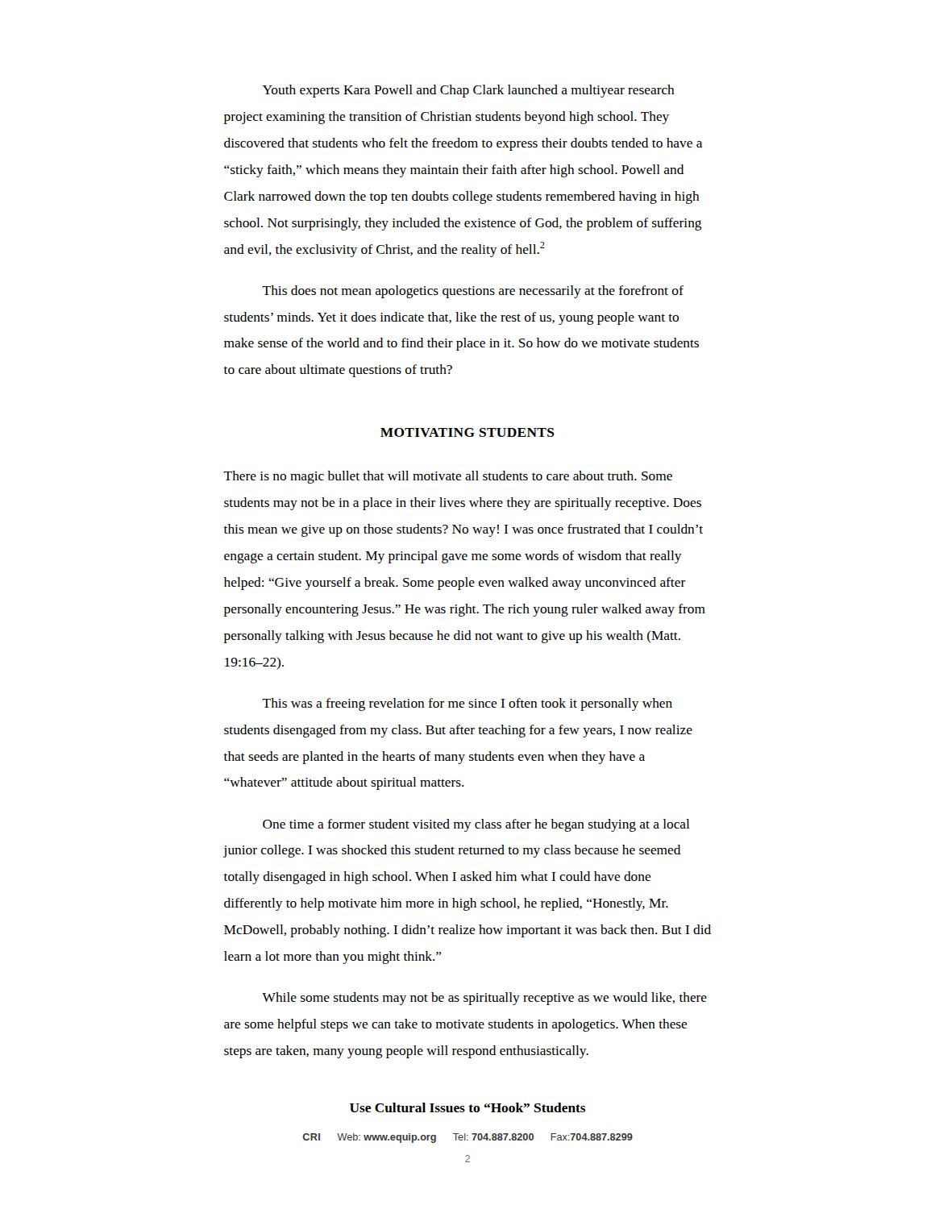Youth experts Kara Powell and Chap Clark launched a multiyear research project examining the transition of Christian students beyond high school. They discovered that students who felt the freedom to express their doubts tended to have a “sticky faith,” which means they maintain their faith after high school. Powell and Clark narrowed down the top ten doubts college students remembered having in high school. Not surprisingly, they included the existence of God, the problem of suffering and evil, the exclusivity of Christ, and the reality of hell.2
This does not mean apologetics questions are necessarily at the forefront of students’ minds. Yet it does indicate that, like the rest of us, young people want to make sense of the world and to find their place in it. So how do we motivate students to care about ultimate questions of truth?
MOTIVATING STUDENTS
There is no magic bullet that will motivate all students to care about truth. Some students may not be in a place in their lives where they are spiritually receptive. Does this mean we give up on those students? No way! I was once frustrated that I couldn’t engage a certain student. My principal gave me some words of wisdom that really helped: “Give yourself a break. Some people even walked away unconvinced after personally encountering Jesus.” He was right. The rich young ruler walked away from personally talking with Jesus because he did not want to give up his wealth (Matt. 19:16–22).
This was a freeing revelation for me since I often took it personally when students disengaged from my class. But after teaching for a few years, I now realize that seeds are planted in the hearts of many students even when they have a “whatever” attitude about spiritual matters.
One time a former student visited my class after he began studying at a local junior college. I was shocked this student returned to my class because he seemed totally disengaged in high school. When I asked him what I could have done differently to help motivate him more in high school, he replied, “Honestly, Mr. McDowell, probably nothing. I didn’t realize how important it was back then. But I did learn a lot more than you might think.”
While some students may not be as spiritually receptive as we would like, there are some helpful steps we can take to motivate students in apologetics. When these steps are taken, many young people will respond enthusiastically.
Use Cultural Issues to “Hook” Students
CRI Web: www.equip.org Tel: 704.887.8200 Fax:704.887.8299
2